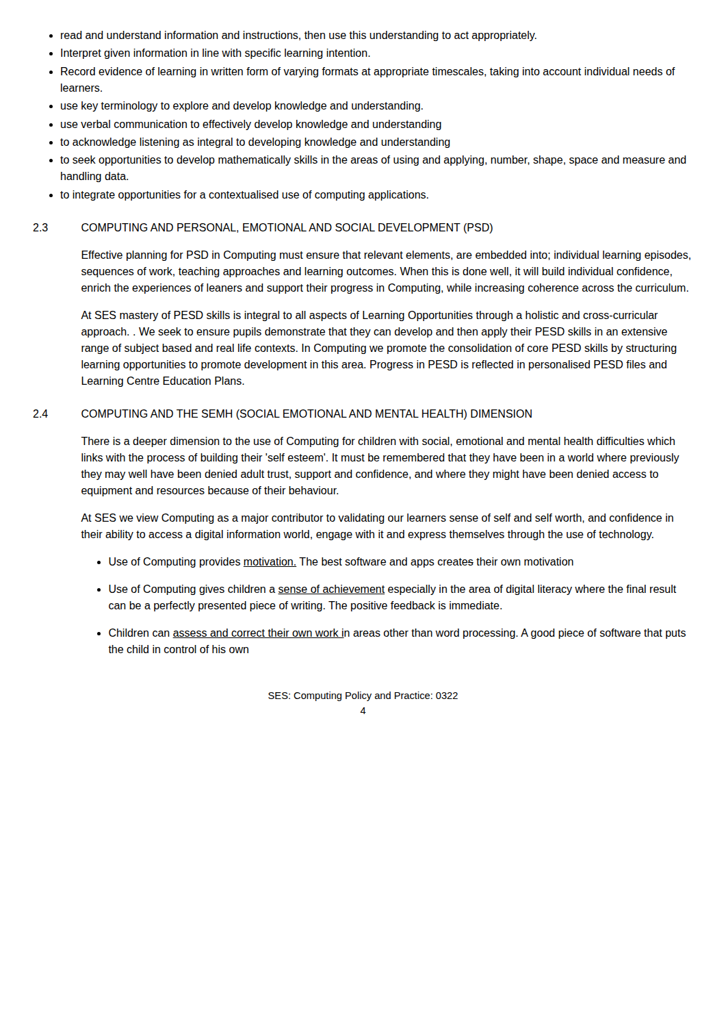read and understand information and instructions, then use this understanding to act appropriately.
Interpret given information in line with specific learning intention.
Record evidence of learning in written form of varying formats at appropriate timescales, taking into account individual needs of learners.
use key terminology to explore and develop knowledge and understanding.
use verbal communication to effectively develop knowledge and understanding
to acknowledge listening as integral to developing knowledge and understanding
to seek opportunities to develop mathematically skills in the areas of using and applying, number, shape, space and measure and handling data.
to integrate opportunities for a contextualised use of computing applications.
2.3
COMPUTING AND PERSONAL, EMOTIONAL AND SOCIAL DEVELOPMENT (PSD)
Effective planning for PSD in Computing must ensure that relevant elements, are embedded into; individual learning episodes, sequences of work, teaching approaches and learning outcomes. When this is done well, it will build individual confidence, enrich the experiences of leaners and support their progress in Computing, while increasing coherence across the curriculum.
At SES mastery of PESD skills is integral to all aspects of Learning Opportunities through a holistic and cross-curricular approach. . We seek to ensure pupils demonstrate that they can develop and then apply their PESD skills in an extensive range of subject based and real life contexts. In Computing we promote the consolidation of core PESD skills by structuring learning opportunities to promote development in this area. Progress in PESD is reflected in personalised PESD files and Learning Centre Education Plans.
2.4
COMPUTING AND THE SEMH (SOCIAL EMOTIONAL AND MENTAL HEALTH) DIMENSION
There is a deeper dimension to the use of Computing for children with social, emotional and mental health difficulties which links with the process of building their 'self esteem'. It must be remembered that they have been in a world where previously they may well have been denied adult trust, support and confidence, and where they might have been denied access to equipment and resources because of their behaviour.
At SES we view Computing as a major contributor to validating our learners sense of self and self worth, and confidence in their ability to access a digital information world, engage with it and express themselves through the use of technology.
Use of Computing provides motivation. The best software and apps creates their own motivation
Use of Computing gives children a sense of achievement especially in the area of digital literacy where the final result can be a perfectly presented piece of writing. The positive feedback is immediate.
Children can assess and correct their own work in areas other than word processing. A good piece of software that puts the child in control of his own
SES: Computing Policy and Practice: 0322
4